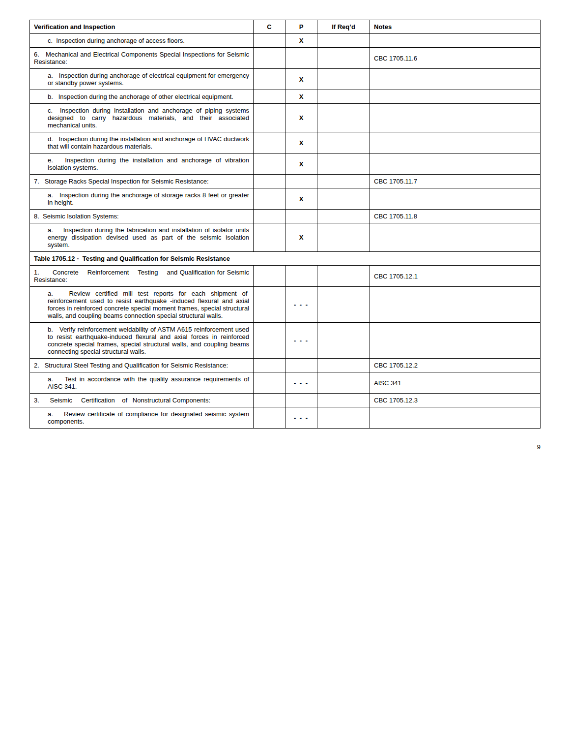| Verification and Inspection | C | P | If Req’d | Notes |
| --- | --- | --- | --- | --- |
| c. Inspection during anchorage of access floors. | | X | | |
| 6. Mechanical and Electrical Components Special Inspections for Seismic Resistance: | | | | CBC 1705.11.6 |
| a. Inspection during anchorage of electrical equipment for emergency or standby power systems. | | X | | |
| b. Inspection during the anchorage of other electrical equipment. | | X | | |
| c. Inspection during installation and anchorage of piping systems designed to carry hazardous materials, and their associated mechanical units. | | X | | |
| d. Inspection during the installation and anchorage of HVAC ductwork that will contain hazardous materials. | | X | | |
| e. Inspection during the installation and anchorage of vibration isolation systems. | | X | | |
| 7. Storage Racks Special Inspection for Seismic Resistance: | | | | CBC 1705.11.7 |
| a. Inspection during the anchorage of storage racks 8 feet or greater in height. | | X | | |
| 8. Seismic Isolation Systems: | | | | CBC 1705.11.8 |
| a. Inspection during the fabrication and installation of isolator units energy dissipation devised used as part of the seismic isolation system. | | X | | |
| Table 1705.12 - Testing and Qualification for Seismic Resistance |
| 1. Concrete Reinforcement Testing and Qualification for Seismic Resistance: | | | | CBC 1705.12.1 |
| a. Review certified mill test reports for each shipment of reinforcement used to resist earthquake -induced flexural and axial forces in reinforced concrete special moment frames, special structural walls, and coupling beams connection special structural walls. | | - - - | | |
| b. Verify reinforcement weldability of ASTM A615 reinforcement used to resist earthquake-induced flexural and axial forces in reinforced concrete special frames, special structural walls, and coupling beams connecting special structural walls. | | - - - | | |
| 2. Structural Steel Testing and Qualification for Seismic Resistance: | | | | CBC 1705.12.2 |
| a. Test in accordance with the quality assurance requirements of AISC 341. | | - - - | | AISC 341 |
| 3. Seismic Certification of Nonstructural Components: | | | | CBC 1705.12.3 |
| a. Review certificate of compliance for designated seismic system components. | | - - - | | |
9